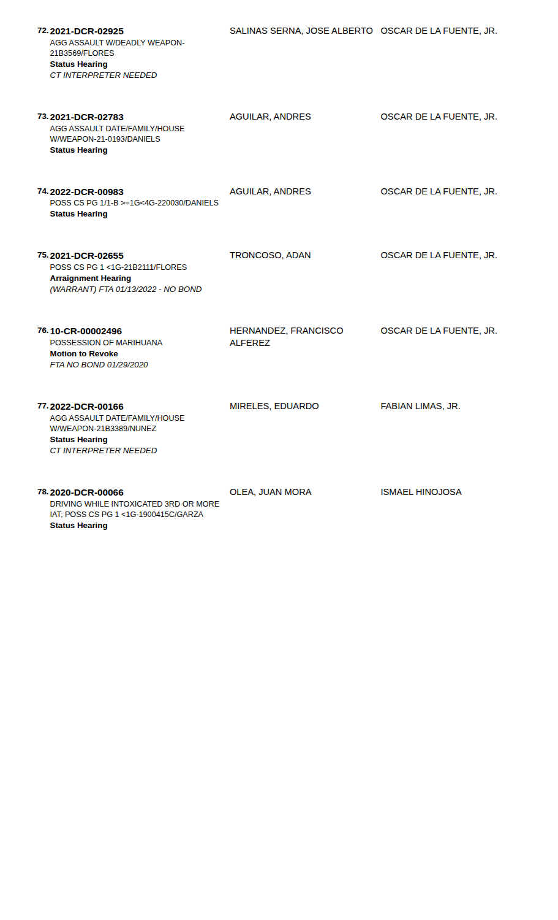| 72. | 2021-DCR-02925 AGG ASSAULT W/DEADLY WEAPON-21B3569/FLORES Status Hearing CT INTERPRETER NEEDED | SALINAS SERNA, JOSE ALBERTO | OSCAR DE LA FUENTE, JR. |
| 73. | 2021-DCR-02783 AGG ASSAULT DATE/FAMILY/HOUSE W/WEAPON-21-0193/DANIELS Status Hearing | AGUILAR, ANDRES | OSCAR DE LA FUENTE, JR. |
| 74. | 2022-DCR-00983 POSS CS PG 1/1-B >=1G<4G-220030/DANIELS Status Hearing | AGUILAR, ANDRES | OSCAR DE LA FUENTE, JR. |
| 75. | 2021-DCR-02655 POSS CS PG 1 <1G-21B2111/FLORES Arraignment Hearing (WARRANT) FTA 01/13/2022 - NO BOND | TRONCOSO, ADAN | OSCAR DE LA FUENTE, JR. |
| 76. | 10-CR-00002496 POSSESSION OF MARIHUANA Motion to Revoke FTA NO BOND 01/29/2020 | HERNANDEZ, FRANCISCO ALFEREZ | OSCAR DE LA FUENTE, JR. |
| 77. | 2022-DCR-00166 AGG ASSAULT DATE/FAMILY/HOUSE W/WEAPON-21B3389/NUNEZ Status Hearing CT INTERPRETER NEEDED | MIRELES, EDUARDO | FABIAN LIMAS, JR. |
| 78. | 2020-DCR-00066 DRIVING WHILE INTOXICATED 3RD OR MORE IAT; POSS CS PG 1 <1G-1900415C/Garza Status Hearing | OLEA, JUAN MORA | ISMAEL HINOJOSA |